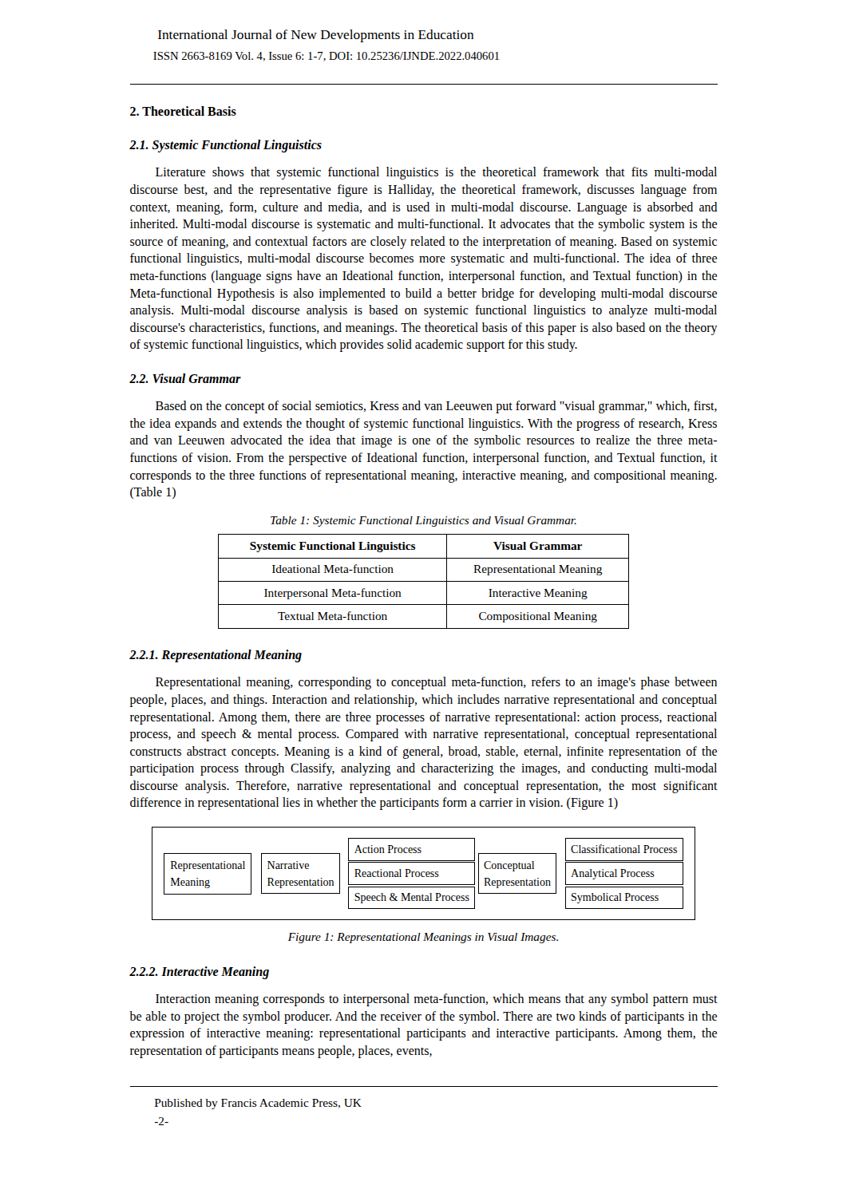International Journal of New Developments in Education
ISSN 2663-8169 Vol. 4, Issue 6: 1-7, DOI: 10.25236/IJNDE.2022.040601
2. Theoretical Basis
2.1. Systemic Functional Linguistics
Literature shows that systemic functional linguistics is the theoretical framework that fits multi-modal discourse best, and the representative figure is Halliday, the theoretical framework, discusses language from context, meaning, form, culture and media, and is used in multi-modal discourse. Language is absorbed and inherited. Multi-modal discourse is systematic and multi-functional. It advocates that the symbolic system is the source of meaning, and contextual factors are closely related to the interpretation of meaning. Based on systemic functional linguistics, multi-modal discourse becomes more systematic and multi-functional. The idea of three meta-functions (language signs have an Ideational function, interpersonal function, and Textual function) in the Meta-functional Hypothesis is also implemented to build a better bridge for developing multi-modal discourse analysis. Multi-modal discourse analysis is based on systemic functional linguistics to analyze multi-modal discourse's characteristics, functions, and meanings. The theoretical basis of this paper is also based on the theory of systemic functional linguistics, which provides solid academic support for this study.
2.2. Visual Grammar
Based on the concept of social semiotics, Kress and van Leeuwen put forward "visual grammar," which, first, the idea expands and extends the thought of systemic functional linguistics. With the progress of research, Kress and van Leeuwen advocated the idea that image is one of the symbolic resources to realize the three meta-functions of vision. From the perspective of Ideational function, interpersonal function, and Textual function, it corresponds to the three functions of representational meaning, interactive meaning, and compositional meaning. (Table 1)
Table 1: Systemic Functional Linguistics and Visual Grammar.
| Systemic Functional Linguistics | Visual Grammar |
| --- | --- |
| Ideational Meta-function | Representational Meaning |
| Interpersonal Meta-function | Interactive Meaning |
| Textual Meta-function | Compositional Meaning |
2.2.1. Representational Meaning
Representational meaning, corresponding to conceptual meta-function, refers to an image's phase between people, places, and things. Interaction and relationship, which includes narrative representational and conceptual representational. Among them, there are three processes of narrative representational: action process, reactional process, and speech & mental process. Compared with narrative representational, conceptual representational constructs abstract concepts. Meaning is a kind of general, broad, stable, eternal, infinite representation of the participation process through Classify, analyzing and characterizing the images, and conducting multi-modal discourse analysis. Therefore, narrative representational and conceptual representation, the most significant difference in representational lies in whether the participants form a carrier in vision. (Figure 1)
Representational
Meaning Narrative
Representation Action Process Reactional Process Speech & Mental Process Conceptual
Representation Classificational Process Analytical Process Symbolical Process
Figure 1: Representational Meanings in Visual Images.
2.2.2. Interactive Meaning
Interaction meaning corresponds to interpersonal meta-function, which means that any symbol pattern must be able to project the symbol producer. And the receiver of the symbol. There are two kinds of participants in the expression of interactive meaning: representational participants and interactive participants. Among them, the representation of participants means people, places, events,
Published by Francis Academic Press, UK
-2-